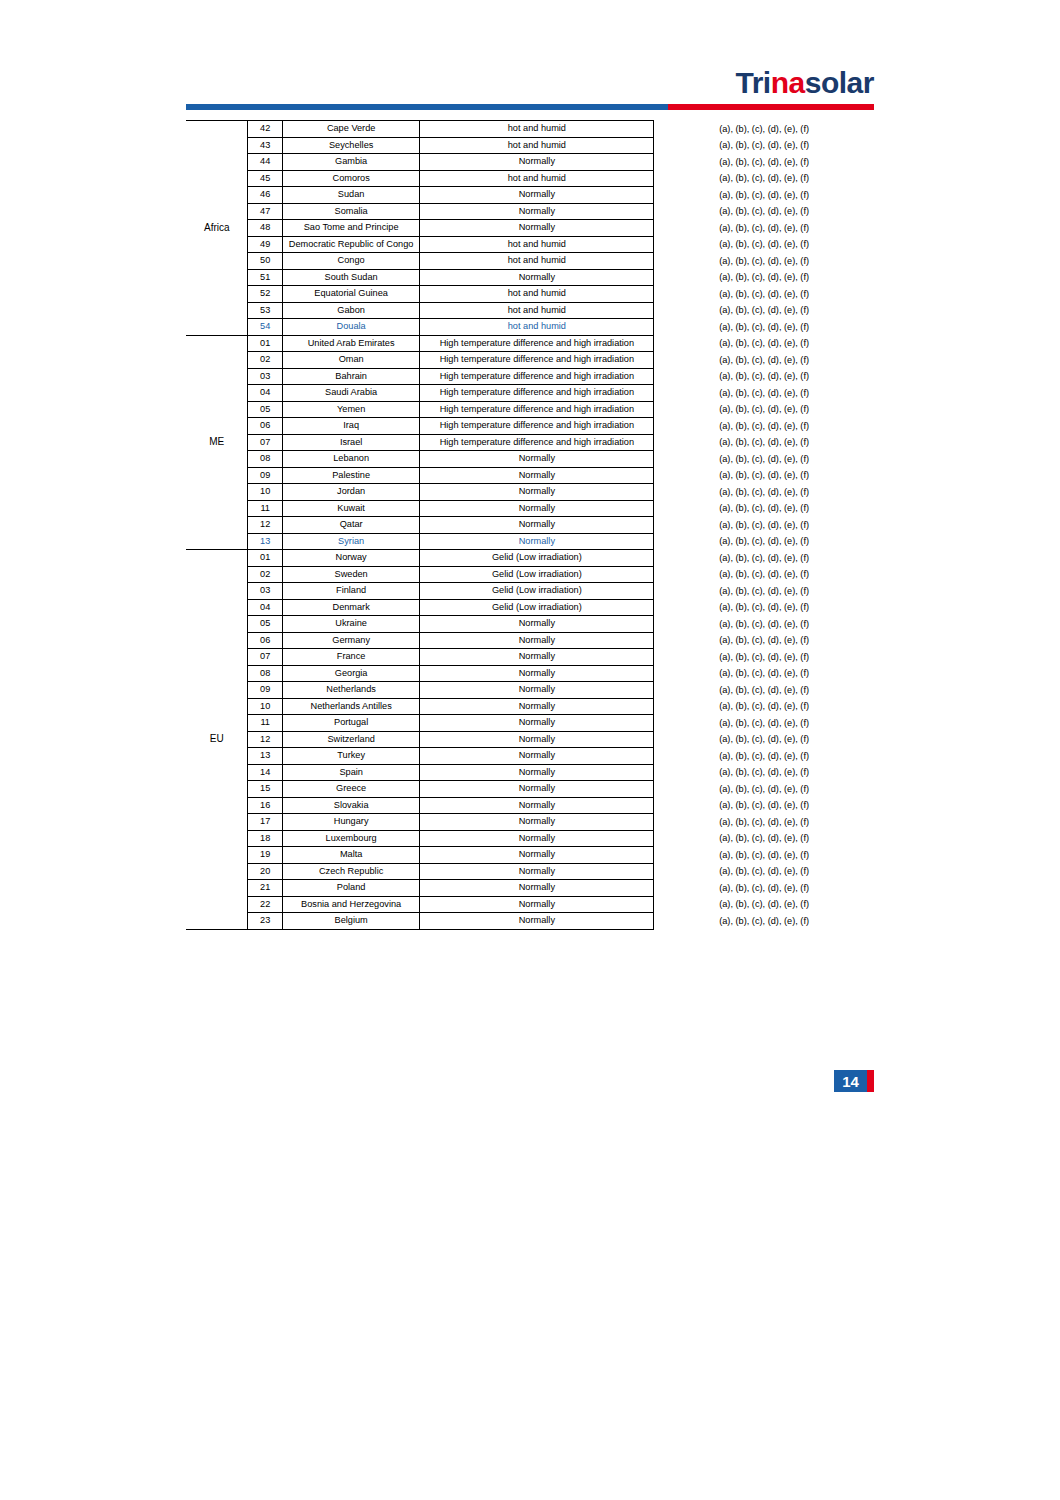Tri na solar
| Africa | 42 | Cape Verde | hot and humid | (a), (b), (c), (d), (e), (f) |
| 43 | Seychelles | hot and humid | (a), (b), (c), (d), (e), (f) |
| 44 | Gambia | Normally | (a), (b), (c), (d), (e), (f) |
| 45 | Comoros | hot and humid | (a), (b), (c), (d), (e), (f) |
| 46 | Sudan | Normally | (a), (b), (c), (d), (e), (f) |
| 47 | Somalia | Normally | (a), (b), (c), (d), (e), (f) |
| 48 | Sao Tome and Principe | Normally | (a), (b), (c), (d), (e), (f) |
| 49 | Democratic Republic of Congo | hot and humid | (a), (b), (c), (d), (e), (f) |
| 50 | Congo | hot and humid | (a), (b), (c), (d), (e), (f) |
| 51 | South Sudan | Normally | (a), (b), (c), (d), (e), (f) |
| 52 | Equatorial Guinea | hot and humid | (a), (b), (c), (d), (e), (f) |
| 53 | Gabon | hot and humid | (a), (b), (c), (d), (e), (f) |
| 54 | Douala | hot and humid | (a), (b), (c), (d), (e), (f) |
| ME | 01 | United Arab Emirates | High temperature difference and high irradiation | (a), (b), (c), (d), (e), (f) |
| 02 | Oman | High temperature difference and high irradiation | (a), (b), (c), (d), (e), (f) |
| 03 | Bahrain | High temperature difference and high irradiation | (a), (b), (c), (d), (e), (f) |
| 04 | Saudi Arabia | High temperature difference and high irradiation | (a), (b), (c), (d), (e), (f) |
| 05 | Yemen | High temperature difference and high irradiation | (a), (b), (c), (d), (e), (f) |
| 06 | Iraq | High temperature difference and high irradiation | (a), (b), (c), (d), (e), (f) |
| 07 | Israel | High temperature difference and high irradiation | (a), (b), (c), (d), (e), (f) |
| 08 | Lebanon | Normally | (a), (b), (c), (d), (e), (f) |
| 09 | Palestine | Normally | (a), (b), (c), (d), (e), (f) |
| 10 | Jordan | Normally | (a), (b), (c), (d), (e), (f) |
| 11 | Kuwait | Normally | (a), (b), (c), (d), (e), (f) |
| 12 | Qatar | Normally | (a), (b), (c), (d), (e), (f) |
| 13 | Syrian | Normally | (a), (b), (c), (d), (e), (f) |
| EU | 01 | Norway | Gelid (Low irradiation) | (a), (b), (c), (d), (e), (f) |
| 02 | Sweden | Gelid (Low irradiation) | (a), (b), (c), (d), (e), (f) |
| 03 | Finland | Gelid (Low irradiation) | (a), (b), (c), (d), (e), (f) |
| 04 | Denmark | Gelid (Low irradiation) | (a), (b), (c), (d), (e), (f) |
| 05 | Ukraine | Normally | (a), (b), (c), (d), (e), (f) |
| 06 | Germany | Normally | (a), (b), (c), (d), (e), (f) |
| 07 | France | Normally | (a), (b), (c), (d), (e), (f) |
| 08 | Georgia | Normally | (a), (b), (c), (d), (e), (f) |
| 09 | Netherlands | Normally | (a), (b), (c), (d), (e), (f) |
| 10 | Netherlands Antilles | Normally | (a), (b), (c), (d), (e), (f) |
| 11 | Portugal | Normally | (a), (b), (c), (d), (e), (f) |
| 12 | Switzerland | Normally | (a), (b), (c), (d), (e), (f) |
| 13 | Turkey | Normally | (a), (b), (c), (d), (e), (f) |
| 14 | Spain | Normally | (a), (b), (c), (d), (e), (f) |
| 15 | Greece | Normally | (a), (b), (c), (d), (e), (f) |
| 16 | Slovakia | Normally | (a), (b), (c), (d), (e), (f) |
| 17 | Hungary | Normally | (a), (b), (c), (d), (e), (f) |
| 18 | Luxembourg | Normally | (a), (b), (c), (d), (e), (f) |
| 19 | Malta | Normally | (a), (b), (c), (d), (e), (f) |
| 20 | Czech Republic | Normally | (a), (b), (c), (d), (e), (f) |
| 21 | Poland | Normally | (a), (b), (c), (d), (e), (f) |
| 22 | Bosnia and Herzegovina | Normally | (a), (b), (c), (d), (e), (f) |
| 23 | Belgium | Normally | (a), (b), (c), (d), (e), (f) |
14